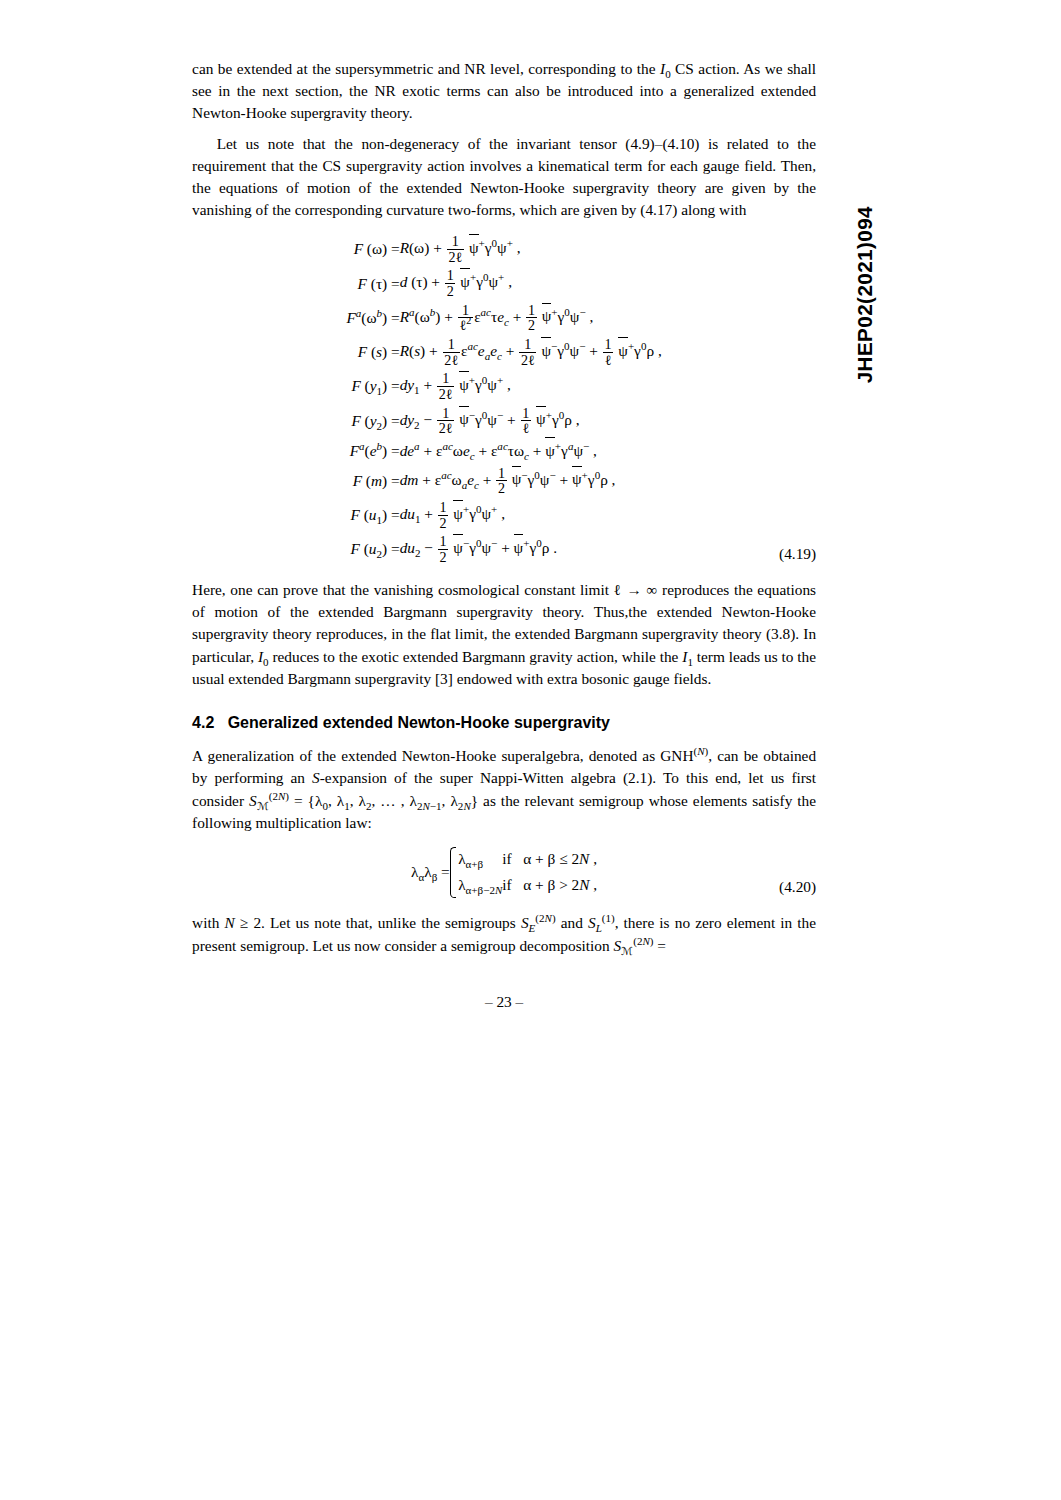JHEP02(2021)094
can be extended at the supersymmetric and NR level, corresponding to the I0 CS action. As we shall see in the next section, the NR exotic terms can also be introduced into a generalized extended Newton-Hooke supergravity theory.
Let us note that the non-degeneracy of the invariant tensor (4.9)–(4.10) is related to the requirement that the CS supergravity action involves a kinematical term for each gauge field. Then, the equations of motion of the extended Newton-Hooke supergravity theory are given by the vanishing of the corresponding curvature two-forms, which are given by (4.17) along with
| F (ω) = | R (ω) + 1 2ℓ ψ + γ 0 ψ + , |
| F (τ) = | d (τ) + 1 2 ψ + γ 0 ψ + , |
| F a (ω b ) = | R a (ω b ) + 1 ℓ 2 ε ac τ e c + 1 2 ψ + γ 0 ψ − , |
| F ( s ) = | R ( s ) + 1 2ℓ ε ac e a e c + 1 2ℓ ψ − γ 0 ψ − + 1 ℓ ψ + γ 0 ρ , |
| F ( y 1 ) = | dy 1 + 1 2ℓ ψ + γ 0 ψ + , |
| F ( y 2 ) = | dy 2 − 1 2ℓ ψ − γ 0 ψ − + 1 ℓ ψ + γ 0 ρ , |
| F a ( e b ) = | de a + ε ac ω e c + ε ac τω c + ψ + γ a ψ − , |
| F ( m ) = | dm + ε ac ω a e c + 1 2 ψ − γ 0 ψ − + ψ + γ 0 ρ , |
| F ( u 1 ) = | du 1 + 1 2 ψ + γ 0 ψ + , |
| F ( u 2 ) = | du 2 − 1 2 ψ − γ 0 ψ − + ψ + γ 0 ρ . |
(4.19)
Here, one can prove that the vanishing cosmological constant limit ℓ → ∞ reproduces the equations of motion of the extended Bargmann supergravity theory. Thus,the extended Newton-Hooke supergravity theory reproduces, in the flat limit, the extended Bargmann supergravity theory (3.8). In particular, I0 reduces to the exotic extended Bargmann gravity action, while the I1 term leads us to the usual extended Bargmann supergravity [3] endowed with extra bosonic gauge fields.
4.2 Generalized extended Newton-Hooke supergravity
A generalization of the extended Newton-Hooke superalgebra, denoted as GNH(N), can be obtained by performing an S-expansion of the super Nappi-Witten algebra (2.1). To this end, let us first consider Sℳ(2N) = {λ0, λ1, λ2, … , λ2N−1, λ2N} as the relevant semigroup whose elements satisfy the following multiplication law:
| λ α λ β = | / λ α+β / if α + β ≤ 2 N , / / λ α+β−2 N / if α + β > 2 N , / |
(4.20)
with N ≥ 2. Let us note that, unlike the semigroups SE(2N) and SL(1), there is no zero element in the present semigroup. Let us now consider a semigroup decomposition Sℳ(2N) =
– 23 –